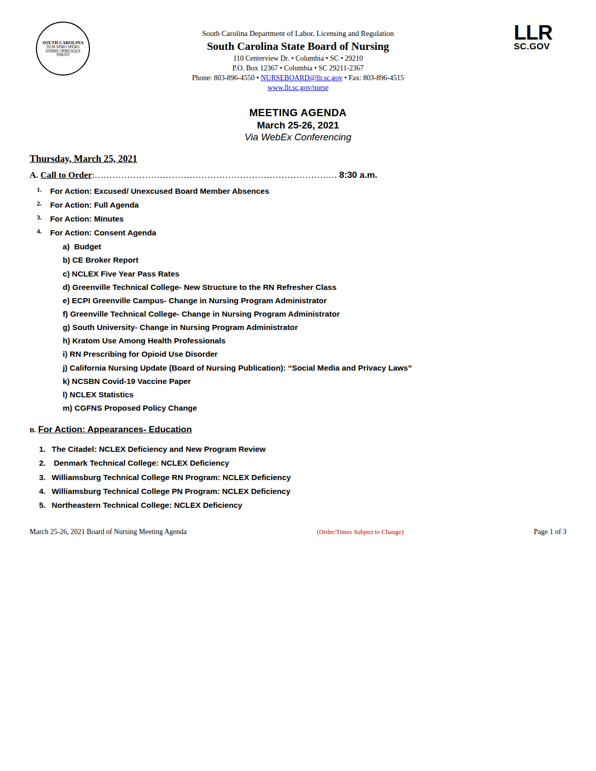SOUTH CAROLINA
DUM SPIRO SPERO
ANIMIS OPIBUSQUE PARATI
South Carolina Department of Labor, Licensing and Regulation
South Carolina State Board of Nursing
110 Centerview Dr. • Columbia • SC • 29210
P.O. Box 12367 • Columbia • SC 29211-2367
Phone: 803-896-4550 • NURSEBOARD@llr.sc.gov • Fax: 803-896-4515
www.llr.sc.gov/nurse
LLR
SC.GOV
MEETING AGENDA
March 25-26, 2021
Via WebEx Conferencing
Thursday, March 25, 2021
A. Call to Order:…………………………………………………………………….… 8:30 a.m.
1. For Action: Excused/ Unexcused Board Member Absences
2. For Action: Full Agenda
3. For Action: Minutes
4. For Action: Consent Agenda
a) Budget
b) CE Broker Report
c) NCLEX Five Year Pass Rates
d) Greenville Technical College- New Structure to the RN Refresher Class
e) ECPI Greenville Campus- Change in Nursing Program Administrator
f) Greenville Technical College- Change in Nursing Program Administrator
g) South University- Change in Nursing Program Administrator
h) Kratom Use Among Health Professionals
i) RN Prescribing for Opioid Use Disorder
j) California Nursing Update (Board of Nursing Publication): “Social Media and Privacy Laws”
k) NCSBN Covid-19 Vaccine Paper
l) NCLEX Statistics
m) CGFNS Proposed Policy Change
B. For Action: Appearances- Education
1. The Citadel: NCLEX Deficiency and New Program Review
2. Denmark Technical College: NCLEX Deficiency
3. Williamsburg Technical College RN Program: NCLEX Deficiency
4. Williamsburg Technical College PN Program: NCLEX Deficiency
5. Northeastern Technical College: NCLEX Deficiency
March 25-26, 2021 Board of Nursing Meeting Agenda
(Order/Times Subject to Change)
Page 1 of 3